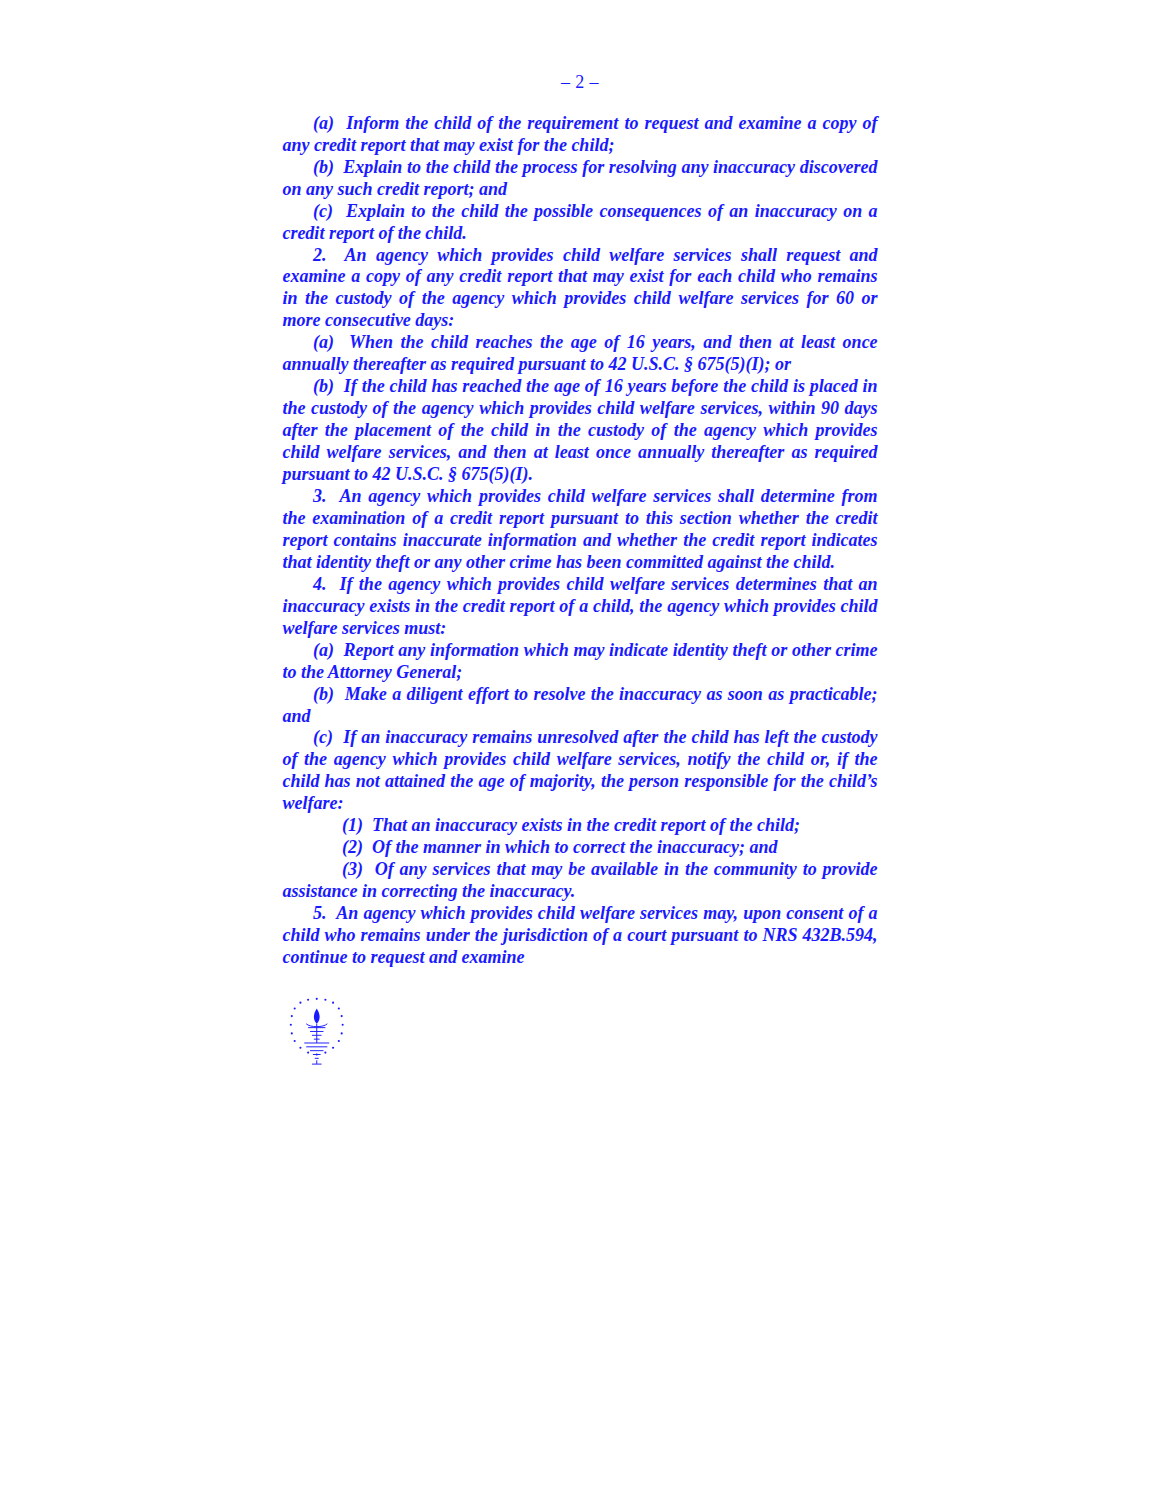– 2 –
(a) Inform the child of the requirement to request and examine a copy of any credit report that may exist for the child;
(b) Explain to the child the process for resolving any inaccuracy discovered on any such credit report; and
(c) Explain to the child the possible consequences of an inaccuracy on a credit report of the child.
2. An agency which provides child welfare services shall request and examine a copy of any credit report that may exist for each child who remains in the custody of the agency which provides child welfare services for 60 or more consecutive days:
(a) When the child reaches the age of 16 years, and then at least once annually thereafter as required pursuant to 42 U.S.C. § 675(5)(I); or
(b) If the child has reached the age of 16 years before the child is placed in the custody of the agency which provides child welfare services, within 90 days after the placement of the child in the custody of the agency which provides child welfare services, and then at least once annually thereafter as required pursuant to 42 U.S.C. § 675(5)(I).
3. An agency which provides child welfare services shall determine from the examination of a credit report pursuant to this section whether the credit report contains inaccurate information and whether the credit report indicates that identity theft or any other crime has been committed against the child.
4. If the agency which provides child welfare services determines that an inaccuracy exists in the credit report of a child, the agency which provides child welfare services must:
(a) Report any information which may indicate identity theft or other crime to the Attorney General;
(b) Make a diligent effort to resolve the inaccuracy as soon as practicable; and
(c) If an inaccuracy remains unresolved after the child has left the custody of the agency which provides child welfare services, notify the child or, if the child has not attained the age of majority, the person responsible for the child’s welfare:
(1) That an inaccuracy exists in the credit report of the child;
(2) Of the manner in which to correct the inaccuracy; and
(3) Of any services that may be available in the community to provide assistance in correcting the inaccuracy.
5. An agency which provides child welfare services may, upon consent of a child who remains under the jurisdiction of a court pursuant to NRS 432B.594, continue to request and examine